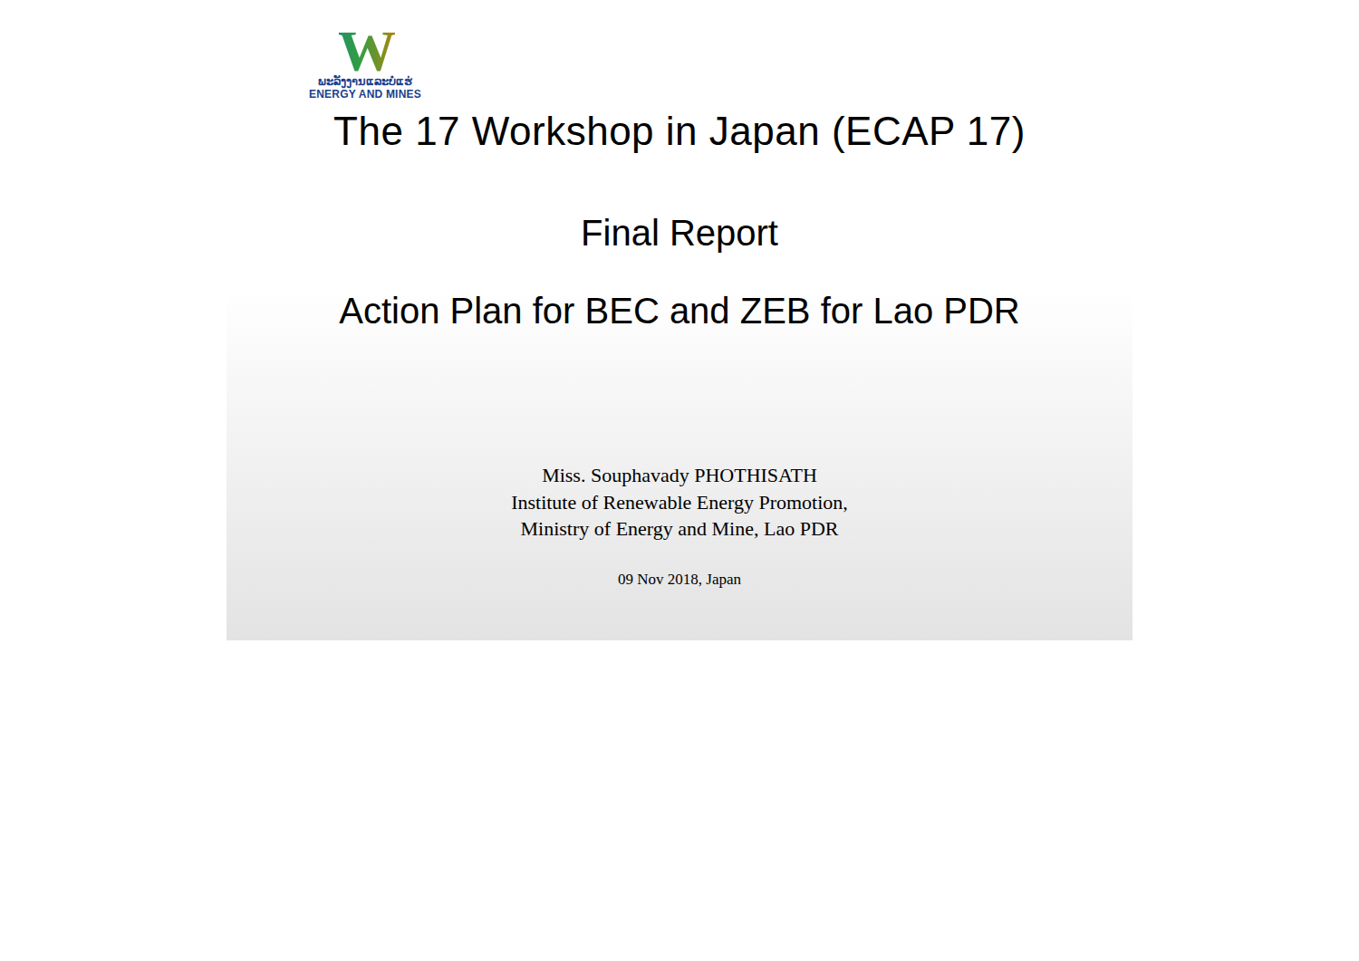W
ພະລັງງານແລະບໍ່ແຮ່
ENERGY AND MINES
The 17 Workshop in Japan (ECAP 17)
Final Report
Action Plan for BEC and ZEB for Lao PDR
Miss. Souphavady PHOTHISATH
Institute of Renewable Energy Promotion,
Ministry of Energy and Mine, Lao PDR
09 Nov 2018, Japan